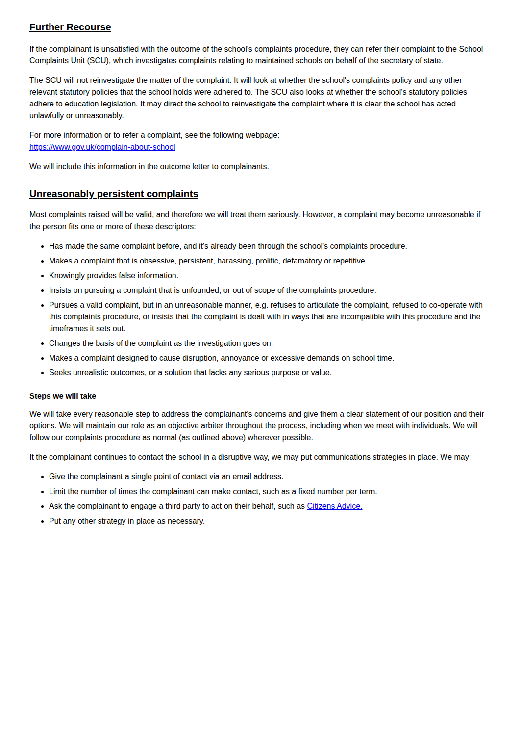Further Recourse
If the complainant is unsatisfied with the outcome of the school's complaints procedure, they can refer their complaint to the School Complaints Unit (SCU), which investigates complaints relating to maintained schools on behalf of the secretary of state.
The SCU will not reinvestigate the matter of the complaint. It will look at whether the school's complaints policy and any other relevant statutory policies that the school holds were adhered to. The SCU also looks at whether the school's statutory policies adhere to education legislation. It may direct the school to reinvestigate the complaint where it is clear the school has acted unlawfully or unreasonably.
For more information or to refer a complaint, see the following webpage:
https://www.gov.uk/complain-about-school
We will include this information in the outcome letter to complainants.
Unreasonably persistent complaints
Most complaints raised will be valid, and therefore we will treat them seriously. However, a complaint may become unreasonable if the person fits one or more of these descriptors:
Has made the same complaint before, and it's already been through the school's complaints procedure.
Makes a complaint that is obsessive, persistent, harassing, prolific, defamatory or repetitive
Knowingly provides false information.
Insists on pursuing a complaint that is unfounded, or out of scope of the complaints procedure.
Pursues a valid complaint, but in an unreasonable manner, e.g. refuses to articulate the complaint, refused to co-operate with this complaints procedure, or insists that the complaint is dealt with in ways that are incompatible with this procedure and the timeframes it sets out.
Changes the basis of the complaint as the investigation goes on.
Makes a complaint designed to cause disruption, annoyance or excessive demands on school time.
Seeks unrealistic outcomes, or a solution that lacks any serious purpose or value.
Steps we will take
We will take every reasonable step to address the complainant's concerns and give them a clear statement of our position and their options. We will maintain our role as an objective arbiter throughout the process, including when we meet with individuals. We will follow our complaints procedure as normal (as outlined above) wherever possible.
It the complainant continues to contact the school in a disruptive way, we may put communications strategies in place. We may:
Give the complainant a single point of contact via an email address.
Limit the number of times the complainant can make contact, such as a fixed number per term.
Ask the complainant to engage a third party to act on their behalf, such as Citizens Advice.
Put any other strategy in place as necessary.